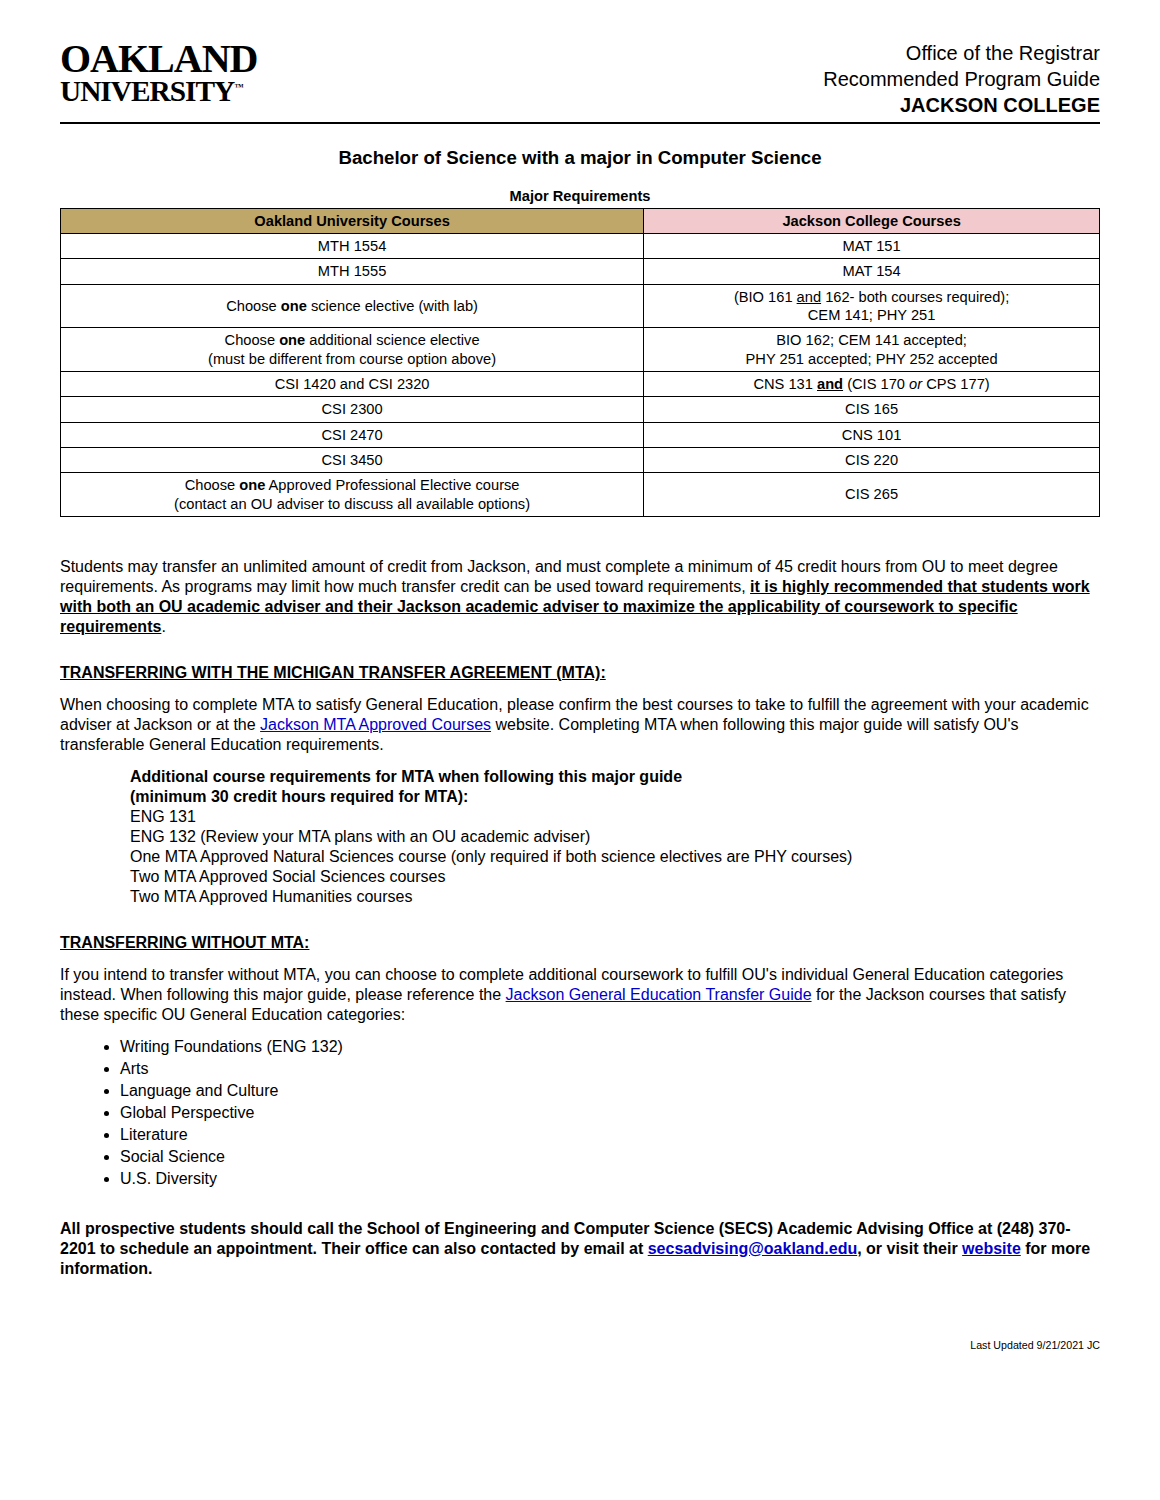OAKLAND
UNIVERSITY™
Office of the Registrar
Recommended Program Guide
JACKSON COLLEGE
Bachelor of Science with a major in Computer Science
Major Requirements
| Oakland University Courses | Jackson College Courses |
| --- | --- |
| MTH 1554 | MAT 151 |
| MTH 1555 | MAT 154 |
| Choose one science elective (with lab) | (BIO 161 and 162- both courses required); CEM 141; PHY 251 |
| Choose one additional science elective (must be different from course option above) | BIO 162; CEM 141 accepted; PHY 251 accepted; PHY 252 accepted |
| CSI 1420 and CSI 2320 | CNS 131 and (CIS 170 or CPS 177) |
| CSI 2300 | CIS 165 |
| CSI 2470 | CNS 101 |
| CSI 3450 | CIS 220 |
| Choose one Approved Professional Elective course (contact an OU adviser to discuss all available options) | CIS 265 |
Students may transfer an unlimited amount of credit from Jackson, and must complete a minimum of 45 credit hours from OU to meet degree requirements. As programs may limit how much transfer credit can be used toward requirements, it is highly recommended that students work with both an OU academic adviser and their Jackson academic adviser to maximize the applicability of coursework to specific requirements.
TRANSFERRING WITH THE MICHIGAN TRANSFER AGREEMENT (MTA):
When choosing to complete MTA to satisfy General Education, please confirm the best courses to take to fulfill the agreement with your academic adviser at Jackson or at the Jackson MTA Approved Courses website. Completing MTA when following this major guide will satisfy OU's transferable General Education requirements.
Additional course requirements for MTA when following this major guide
(minimum 30 credit hours required for MTA):
ENG 131
ENG 132 (Review your MTA plans with an OU academic adviser)
One MTA Approved Natural Sciences course (only required if both science electives are PHY courses)
Two MTA Approved Social Sciences courses
Two MTA Approved Humanities courses
TRANSFERRING WITHOUT MTA:
If you intend to transfer without MTA, you can choose to complete additional coursework to fulfill OU's individual General Education categories instead. When following this major guide, please reference the Jackson General Education Transfer Guide for the Jackson courses that satisfy these specific OU General Education categories:
Writing Foundations (ENG 132)
Arts
Language and Culture
Global Perspective
Literature
Social Science
U.S. Diversity
All prospective students should call the School of Engineering and Computer Science (SECS) Academic Advising Office at (248) 370-2201 to schedule an appointment. Their office can also contacted by email at secsadvising@oakland.edu, or visit their website for more information.
Last Updated 9/21/2021 JC